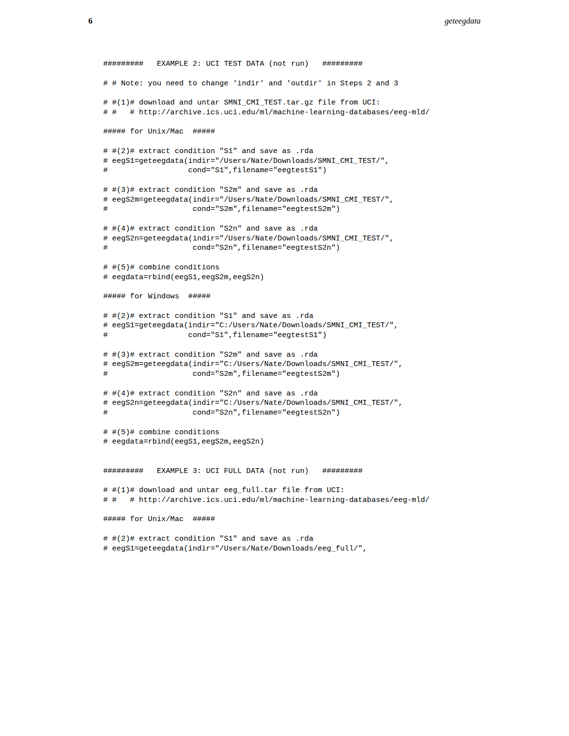6 geteegdata
#########   EXAMPLE 2: UCI TEST DATA (not run)   #########

# # Note: you need to change 'indir' and 'outdir' in Steps 2 and 3

# #(1)# download and untar SMNI_CMI_TEST.tar.gz file from UCI:
# #   # http://archive.ics.uci.edu/ml/machine-learning-databases/eeg-mld/

##### for Unix/Mac  #####

# #(2)# extract condition "S1" and save as .rda
# eegS1=geteegdata(indir="/Users/Nate/Downloads/SMNI_CMI_TEST/",
#                  cond="S1",filename="eegtestS1")

# #(3)# extract condition "S2m" and save as .rda
# eegS2m=geteegdata(indir="/Users/Nate/Downloads/SMNI_CMI_TEST/",
#                   cond="S2m",filename="eegtestS2m")

# #(4)# extract condition "S2n" and save as .rda
# eegS2n=geteegdata(indir="/Users/Nate/Downloads/SMNI_CMI_TEST/",
#                   cond="S2n",filename="eegtestS2n")

# #(5)# combine conditions
# eegdata=rbind(eegS1,eegS2m,eegS2n)

##### for Windows  #####

# #(2)# extract condition "S1" and save as .rda
# eegS1=geteegdata(indir="C:/Users/Nate/Downloads/SMNI_CMI_TEST/",
#                  cond="S1",filename="eegtestS1")

# #(3)# extract condition "S2m" and save as .rda
# eegS2m=geteegdata(indir="C:/Users/Nate/Downloads/SMNI_CMI_TEST/",
#                   cond="S2m",filename="eegtestS2m")

# #(4)# extract condition "S2n" and save as .rda
# eegS2n=geteegdata(indir="C:/Users/Nate/Downloads/SMNI_CMI_TEST/",
#                   cond="S2n",filename="eegtestS2n")

# #(5)# combine conditions
# eegdata=rbind(eegS1,eegS2m,eegS2n)


#########   EXAMPLE 3: UCI FULL DATA (not run)   #########

# #(1)# download and untar eeg_full.tar file from UCI:
# #   # http://archive.ics.uci.edu/ml/machine-learning-databases/eeg-mld/

##### for Unix/Mac  #####

# #(2)# extract condition "S1" and save as .rda
# eegS1=geteegdata(indir="/Users/Nate/Downloads/eeg_full/",